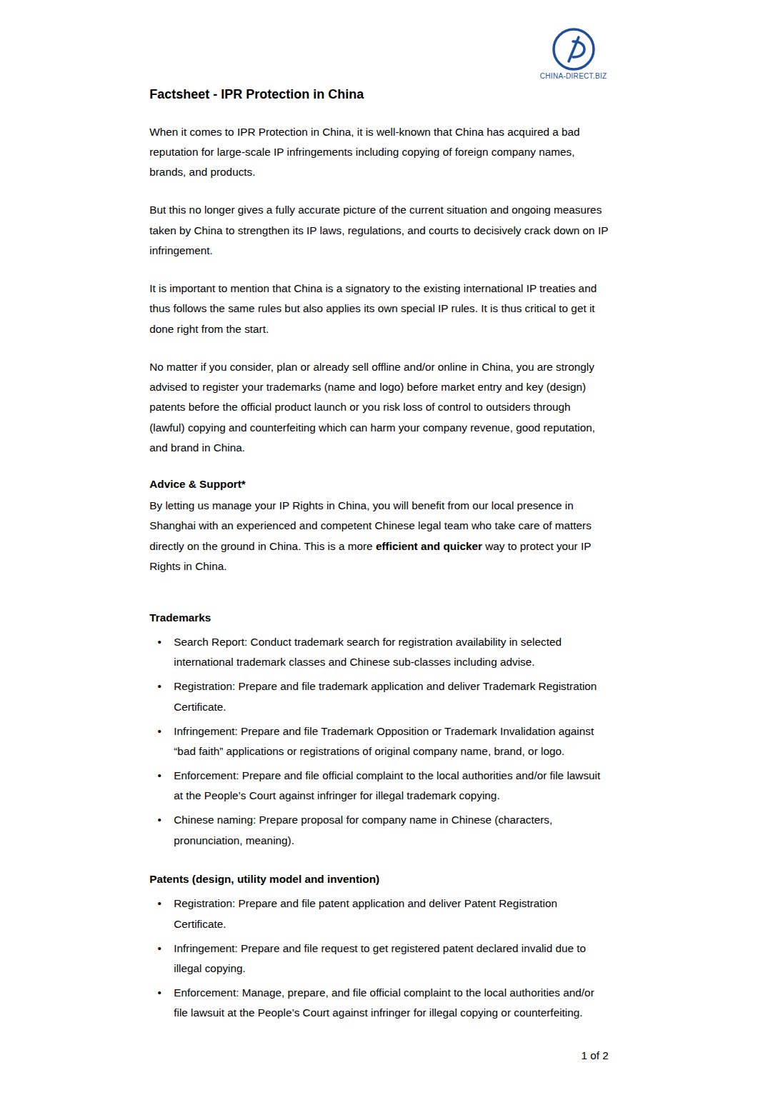CHINA-DIRECT.BIZ
Factsheet - IPR Protection in China
When it comes to IPR Protection in China, it is well-known that China has acquired a bad reputation for large-scale IP infringements including copying of foreign company names, brands, and products.
But this no longer gives a fully accurate picture of the current situation and ongoing measures taken by China to strengthen its IP laws, regulations, and courts to decisively crack down on IP infringement.
It is important to mention that China is a signatory to the existing international IP treaties and thus follows the same rules but also applies its own special IP rules. It is thus critical to get it done right from the start.
No matter if you consider, plan or already sell offline and/or online in China, you are strongly advised to register your trademarks (name and logo) before market entry and key (design) patents before the official product launch or you risk loss of control to outsiders through (lawful) copying and counterfeiting which can harm your company revenue, good reputation, and brand in China.
Advice & Support*
By letting us manage your IP Rights in China, you will benefit from our local presence in Shanghai with an experienced and competent Chinese legal team who take care of matters directly on the ground in China. This is a more efficient and quicker way to protect your IP Rights in China.
Trademarks
Search Report: Conduct trademark search for registration availability in selected international trademark classes and Chinese sub-classes including advise.
Registration: Prepare and file trademark application and deliver Trademark Registration Certificate.
Infringement: Prepare and file Trademark Opposition or Trademark Invalidation against “bad faith” applications or registrations of original company name, brand, or logo.
Enforcement: Prepare and file official complaint to the local authorities and/or file lawsuit at the People’s Court against infringer for illegal trademark copying.
Chinese naming: Prepare proposal for company name in Chinese (characters, pronunciation, meaning).
Patents (design, utility model and invention)
Registration: Prepare and file patent application and deliver Patent Registration Certificate.
Infringement: Prepare and file request to get registered patent declared invalid due to illegal copying.
Enforcement: Manage, prepare, and file official complaint to the local authorities and/or file lawsuit at the People’s Court against infringer for illegal copying or counterfeiting.
1 of 2